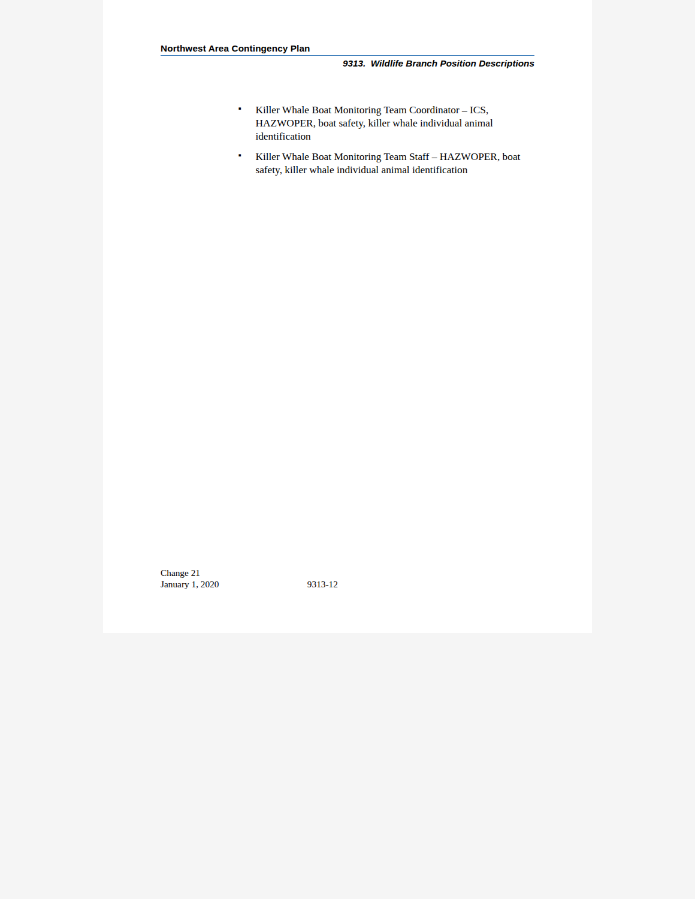Northwest Area Contingency Plan
9313. Wildlife Branch Position Descriptions
Killer Whale Boat Monitoring Team Coordinator – ICS, HAZWOPER, boat safety, killer whale individual animal identification
Killer Whale Boat Monitoring Team Staff – HAZWOPER, boat safety, killer whale individual animal identification
Change 21
January 1, 2020
9313-12